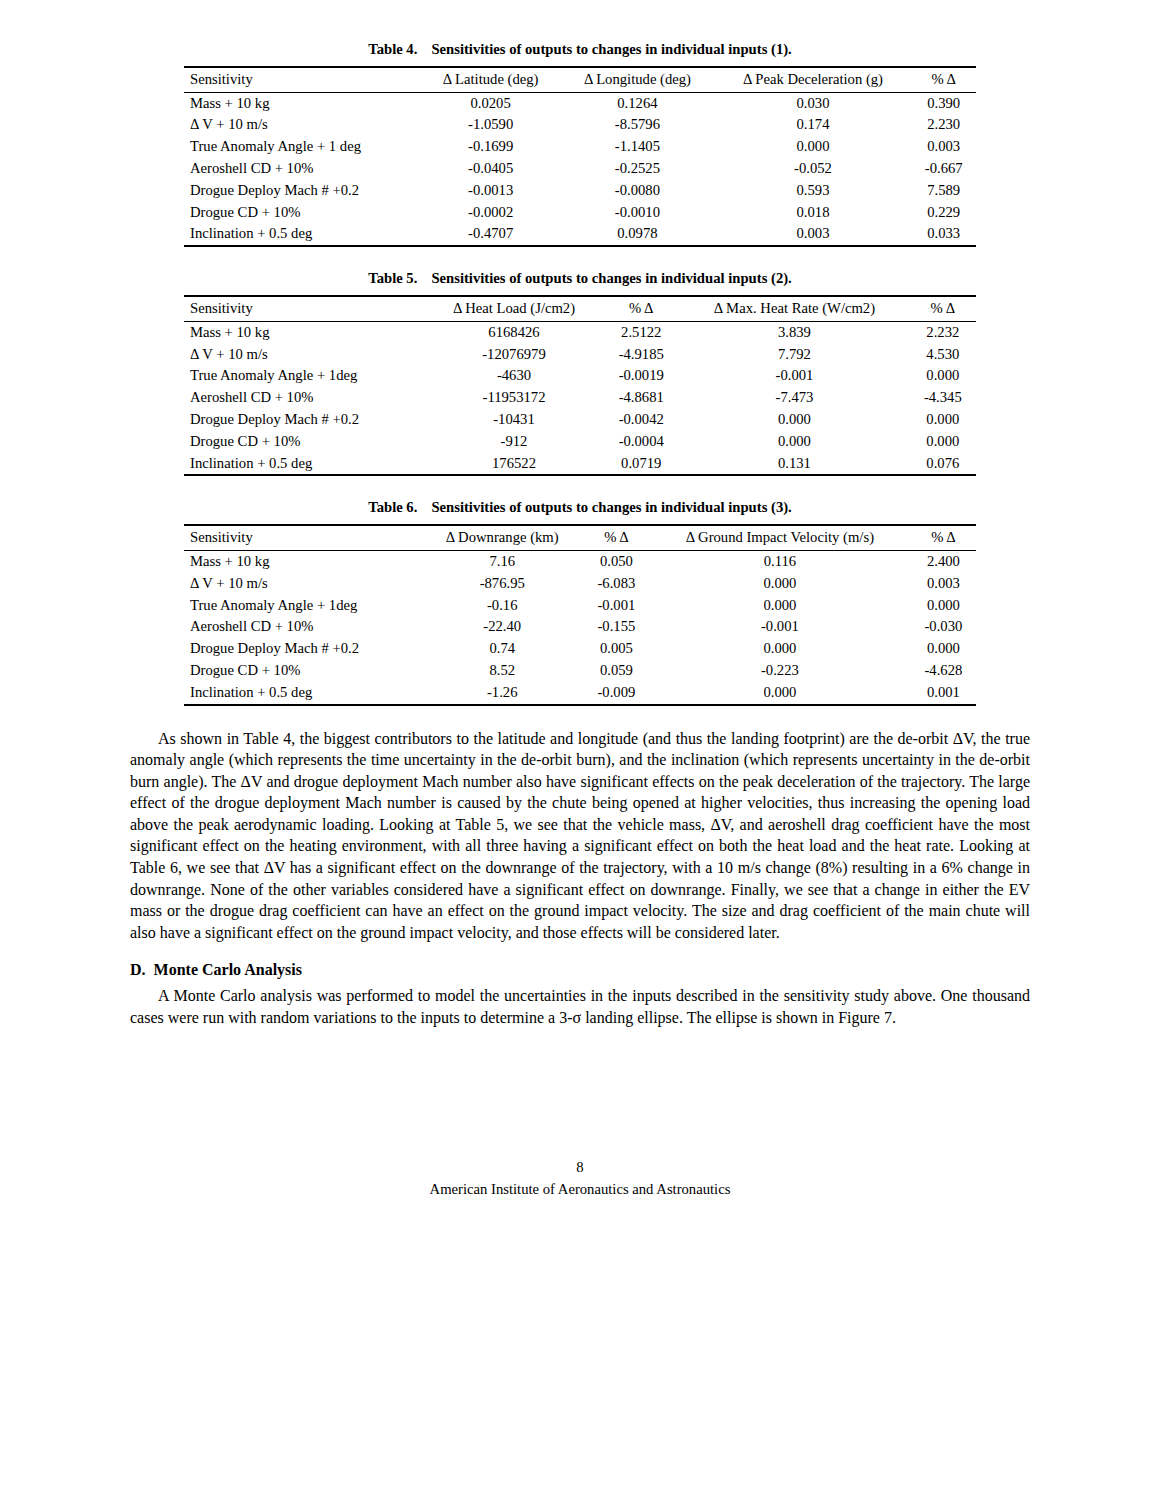Table 4. Sensitivities of outputs to changes in individual inputs (1).
| Sensitivity | Δ Latitude (deg) | Δ Longitude (deg) | Δ Peak Deceleration (g) | % Δ |
| --- | --- | --- | --- | --- |
| Mass + 10 kg | 0.0205 | 0.1264 | 0.030 | 0.390 |
| Δ V + 10 m/s | -1.0590 | -8.5796 | 0.174 | 2.230 |
| True Anomaly Angle + 1 deg | -0.1699 | -1.1405 | 0.000 | 0.003 |
| Aeroshell CD + 10% | -0.0405 | -0.2525 | -0.052 | -0.667 |
| Drogue Deploy Mach # +0.2 | -0.0013 | -0.0080 | 0.593 | 7.589 |
| Drogue CD + 10% | -0.0002 | -0.0010 | 0.018 | 0.229 |
| Inclination + 0.5 deg | -0.4707 | 0.0978 | 0.003 | 0.033 |
Table 5. Sensitivities of outputs to changes in individual inputs (2).
| Sensitivity | Δ Heat Load (J/cm2) | % Δ | Δ Max. Heat Rate (W/cm2) | % Δ |
| --- | --- | --- | --- | --- |
| Mass + 10 kg | 6168426 | 2.5122 | 3.839 | 2.232 |
| Δ V + 10 m/s | -12076979 | -4.9185 | 7.792 | 4.530 |
| True Anomaly Angle + 1deg | -4630 | -0.0019 | -0.001 | 0.000 |
| Aeroshell CD + 10% | -11953172 | -4.8681 | -7.473 | -4.345 |
| Drogue Deploy Mach # +0.2 | -10431 | -0.0042 | 0.000 | 0.000 |
| Drogue CD + 10% | -912 | -0.0004 | 0.000 | 0.000 |
| Inclination + 0.5 deg | 176522 | 0.0719 | 0.131 | 0.076 |
Table 6. Sensitivities of outputs to changes in individual inputs (3).
| Sensitivity | Δ Downrange (km) | % Δ | Δ Ground Impact Velocity (m/s) | % Δ |
| --- | --- | --- | --- | --- |
| Mass + 10 kg | 7.16 | 0.050 | 0.116 | 2.400 |
| Δ V + 10 m/s | -876.95 | -6.083 | 0.000 | 0.003 |
| True Anomaly Angle + 1deg | -0.16 | -0.001 | 0.000 | 0.000 |
| Aeroshell CD + 10% | -22.40 | -0.155 | -0.001 | -0.030 |
| Drogue Deploy Mach # +0.2 | 0.74 | 0.005 | 0.000 | 0.000 |
| Drogue CD + 10% | 8.52 | 0.059 | -0.223 | -4.628 |
| Inclination + 0.5 deg | -1.26 | -0.009 | 0.000 | 0.001 |
As shown in Table 4, the biggest contributors to the latitude and longitude (and thus the landing footprint) are the de-orbit ΔV, the true anomaly angle (which represents the time uncertainty in the de-orbit burn), and the inclination (which represents uncertainty in the de-orbit burn angle). The ΔV and drogue deployment Mach number also have significant effects on the peak deceleration of the trajectory. The large effect of the drogue deployment Mach number is caused by the chute being opened at higher velocities, thus increasing the opening load above the peak aerodynamic loading. Looking at Table 5, we see that the vehicle mass, ΔV, and aeroshell drag coefficient have the most significant effect on the heating environment, with all three having a significant effect on both the heat load and the heat rate. Looking at Table 6, we see that ΔV has a significant effect on the downrange of the trajectory, with a 10 m/s change (8%) resulting in a 6% change in downrange. None of the other variables considered have a significant effect on downrange. Finally, we see that a change in either the EV mass or the drogue drag coefficient can have an effect on the ground impact velocity. The size and drag coefficient of the main chute will also have a significant effect on the ground impact velocity, and those effects will be considered later.
D. Monte Carlo Analysis
A Monte Carlo analysis was performed to model the uncertainties in the inputs described in the sensitivity study above. One thousand cases were run with random variations to the inputs to determine a 3-σ landing ellipse. The ellipse is shown in Figure 7.
8
American Institute of Aeronautics and Astronautics